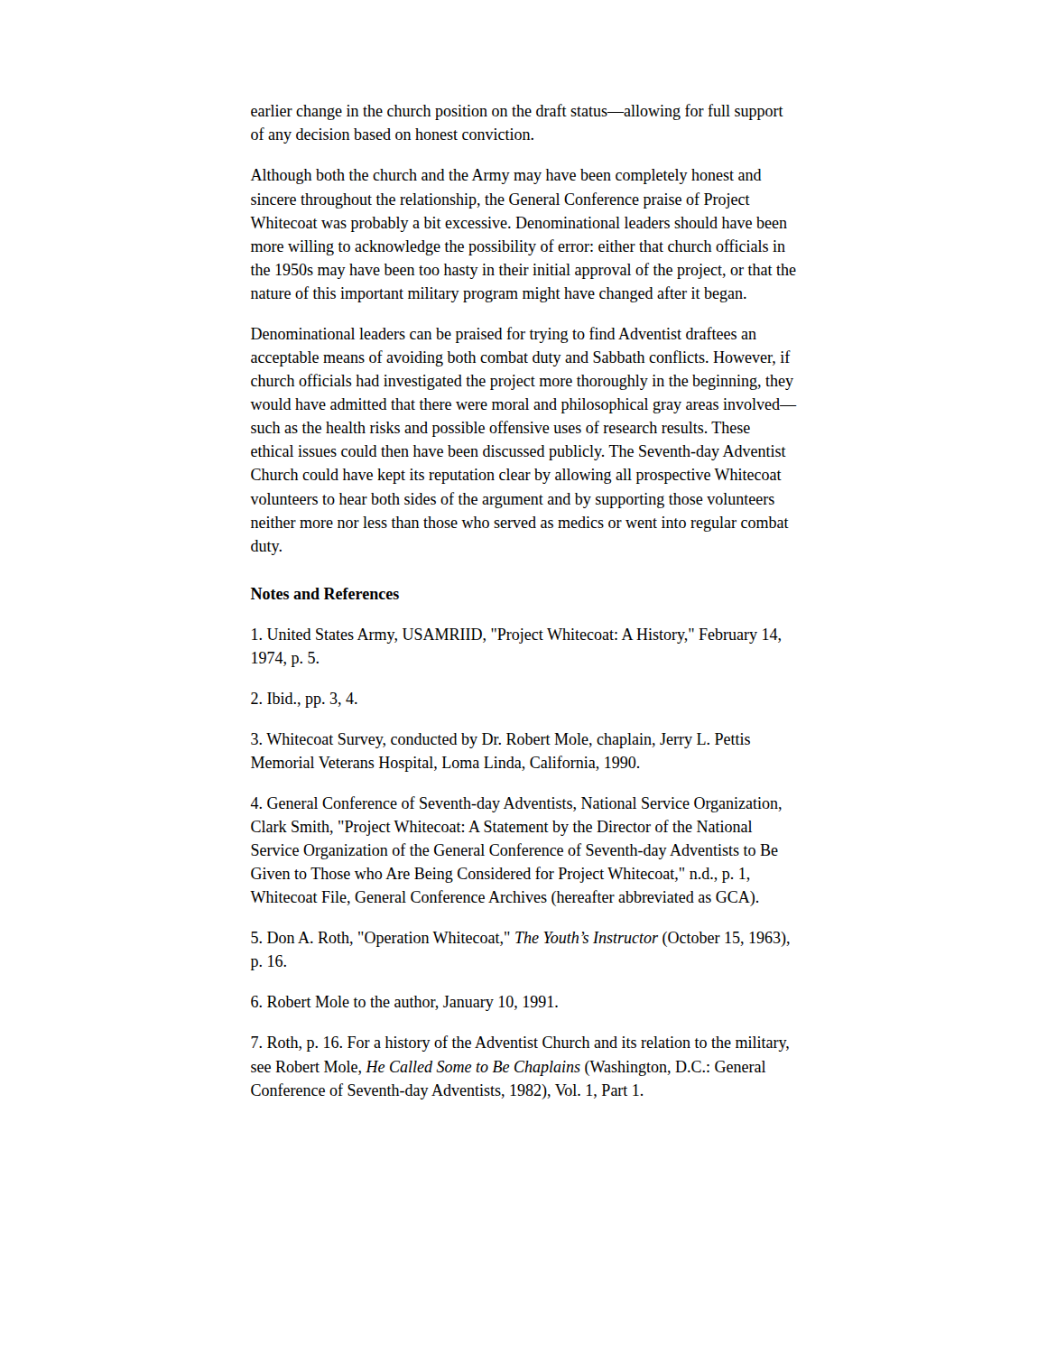earlier change in the church position on the draft status—allowing for full support of any decision based on honest conviction.
Although both the church and the Army may have been completely honest and sincere throughout the relationship, the General Conference praise of Project Whitecoat was probably a bit excessive. Denominational leaders should have been more willing to acknowledge the possibility of error: either that church officials in the 1950s may have been too hasty in their initial approval of the project, or that the nature of this important military program might have changed after it began.
Denominational leaders can be praised for trying to find Adventist draftees an acceptable means of avoiding both combat duty and Sabbath conflicts. However, if church officials had investigated the project more thoroughly in the beginning, they would have admitted that there were moral and philosophical gray areas involved—such as the health risks and possible offensive uses of research results. These ethical issues could then have been discussed publicly. The Seventh-day Adventist Church could have kept its reputation clear by allowing all prospective Whitecoat volunteers to hear both sides of the argument and by supporting those volunteers neither more nor less than those who served as medics or went into regular combat duty.
Notes and References
1. United States Army, USAMRIID, "Project Whitecoat: A History," February 14, 1974, p. 5.
2. Ibid., pp. 3, 4.
3. Whitecoat Survey, conducted by Dr. Robert Mole, chaplain, Jerry L. Pettis Memorial Veterans Hospital, Loma Linda, California, 1990.
4. General Conference of Seventh-day Adventists, National Service Organization, Clark Smith, "Project Whitecoat: A Statement by the Director of the National Service Organization of the General Conference of Seventh-day Adventists to Be Given to Those who Are Being Considered for Project Whitecoat," n.d., p. 1, Whitecoat File, General Conference Archives (hereafter abbreviated as GCA).
5. Don A. Roth, "Operation Whitecoat," The Youth’s Instructor (October 15, 1963), p. 16.
6. Robert Mole to the author, January 10, 1991.
7. Roth, p. 16. For a history of the Adventist Church and its relation to the military, see Robert Mole, He Called Some to Be Chaplains (Washington, D.C.: General Conference of Seventh-day Adventists, 1982), Vol. 1, Part 1.